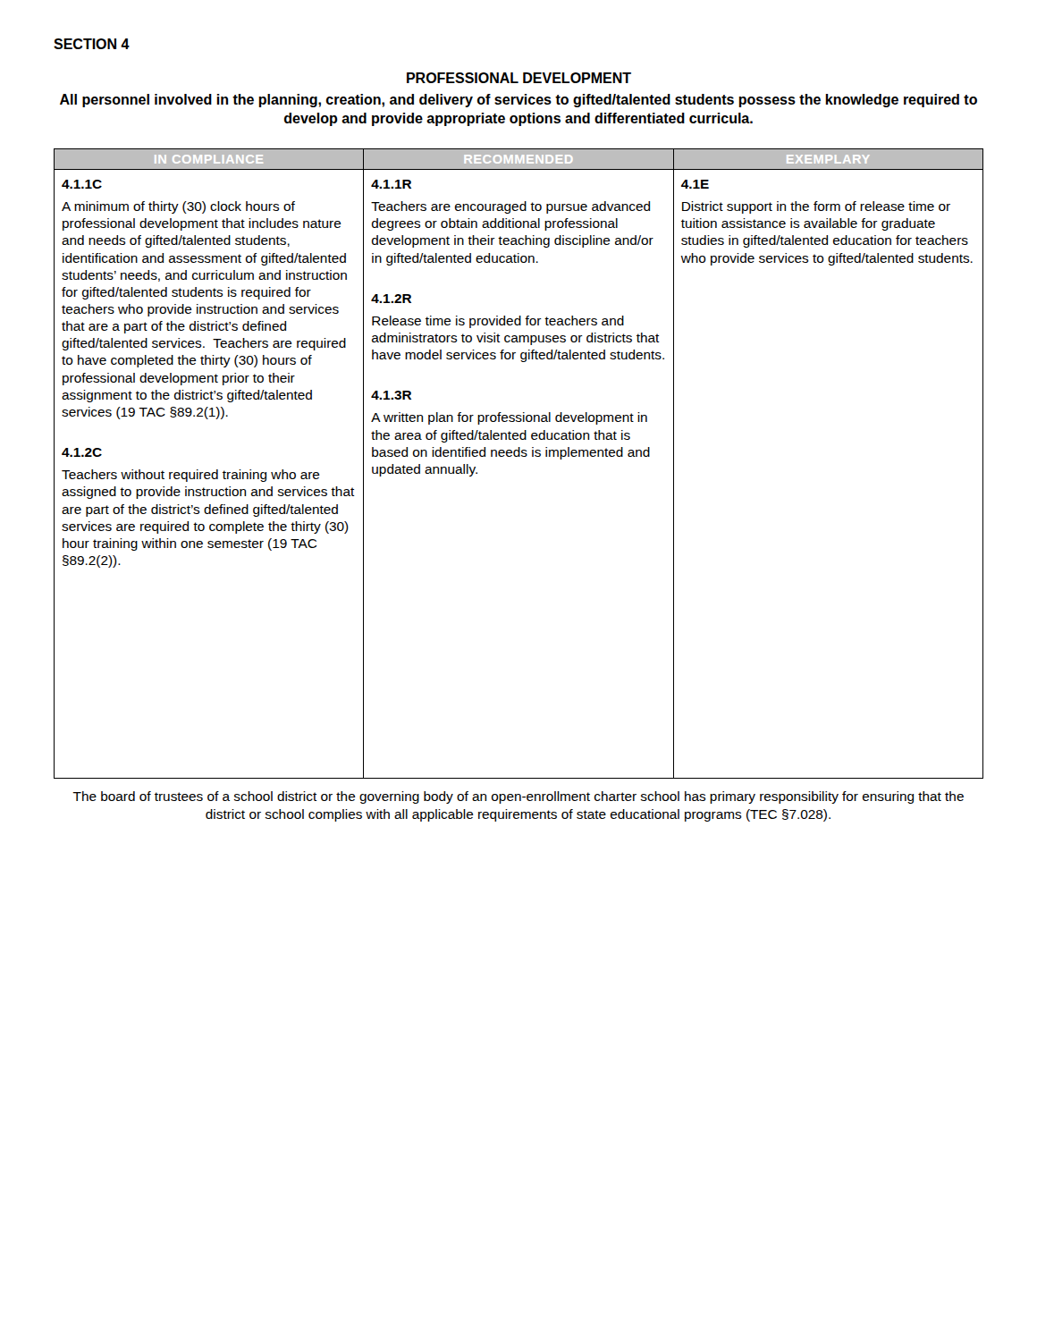SECTION 4
PROFESSIONAL DEVELOPMENT
All personnel involved in the planning, creation, and delivery of services to gifted/talented students possess the knowledge required to develop and provide appropriate options and differentiated curricula.
| IN COMPLIANCE | RECOMMENDED | EXEMPLARY |
| --- | --- | --- |
| 4.1.1C A minimum of thirty (30) clock hours of professional development that includes nature and needs of gifted/talented students, identification and assessment of gifted/talented students’ needs, and curriculum and instruction for gifted/talented students is required for teachers who provide instruction and services that are a part of the district’s defined gifted/talented services. Teachers are required to have completed the thirty (30) hours of professional development prior to their assignment to the district’s gifted/talented services (19 TAC §89.2(1)). 4.1.2C Teachers without required training who are assigned to provide instruction and services that are part of the district’s defined gifted/talented services are required to complete the thirty (30) hour training within one semester (19 TAC §89.2(2)). | 4.1.1R Teachers are encouraged to pursue advanced degrees or obtain additional professional development in their teaching discipline and/or in gifted/talented education. 4.1.2R Release time is provided for teachers and administrators to visit campuses or districts that have model services for gifted/talented students. 4.1.3R A written plan for professional development in the area of gifted/talented education that is based on identified needs is implemented and updated annually. | 4.1E District support in the form of release time or tuition assistance is available for graduate studies in gifted/talented education for teachers who provide services to gifted/talented students. |
The board of trustees of a school district or the governing body of an open-enrollment charter school has primary responsibility for ensuring that the district or school complies with all applicable requirements of state educational programs (TEC §7.028).